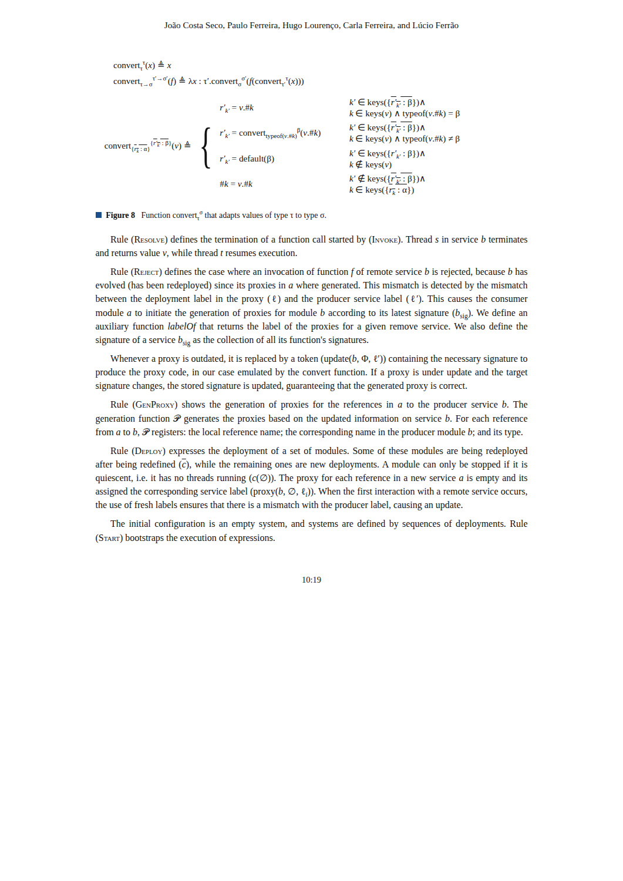João Costa Seco, Paulo Ferreira, Hugo Lourenço, Carla Ferreira, and Lúcio Ferrão
convertττ(x) ≜ x
convertτ→στ′→σ′(f) ≜ λx : τ′.convertσσ′(f(convertτ′τ(x)))
convert{rk : α}{r′k′ : β}(v) ≜
{
| r′ k′ = v .# k | k′ ∈ keys({ r′ k′ : β })∧ k ∈ keys( v ) ∧ typeof( v .# k ) = β |
| r′ k′ = convert typeof( v .# k ) β ( v .# k ) | k′ ∈ keys({ r′ k′ : β })∧ k ∈ keys( v ) ∧ typeof( v .# k ) ≠ β |
| r′ k′ = default(β) | k′ ∈ keys({ r′ k′ : β})∧ k ∉ keys( v ) |
| # k = v .# k | k′ ∉ keys({ r′ k′ : β })∧ k ∈ keys({ r k : α }) |
Figure 8 Function convertτσ that adapts values of type τ to type σ.
Rule (Resolve) defines the termination of a function call started by (Invoke). Thread s in service b terminates and returns value v, while thread t resumes execution.
Rule (Reject) defines the case where an invocation of function f of remote service b is rejected, because b has evolved (has been redeployed) since its proxies in a where generated. This mismatch is detected by the mismatch between the deployment label in the proxy (ℓ) and the producer service label (ℓ′). This causes the consumer module a to initiate the generation of proxies for module b according to its latest signature (bsig). We define an auxiliary function labelOf that returns the label of the proxies for a given remove service. We also define the signature of a service bsig as the collection of all its function's signatures.
Whenever a proxy is outdated, it is replaced by a token (update(b, Φ, ℓ′)) containing the necessary signature to produce the proxy code, in our case emulated by the convert function. If a proxy is under update and the target signature changes, the stored signature is updated, guaranteeing that the generated proxy is correct.
Rule (GenProxy) shows the generation of proxies for the references in a to the producer service b. The generation function 𝒫 generates the proxies based on the updated information on service b. For each reference from a to b, 𝒫 registers: the local reference name; the corresponding name in the producer module b; and its type.
Rule (Deploy) expresses the deployment of a set of modules. Some of these modules are being redeployed after being redefined (c), while the remaining ones are new deployments. A module can only be stopped if it is quiescent, i.e. it has no threads running (c(∅)). The proxy for each reference in a new service a is empty and its assigned the corresponding service label (proxy(b, ∅, ℓi)). When the first interaction with a remote service occurs, the use of fresh labels ensures that there is a mismatch with the producer label, causing an update.
The initial configuration is an empty system, and systems are defined by sequences of deployments. Rule (Start) bootstraps the execution of expressions.
10:19